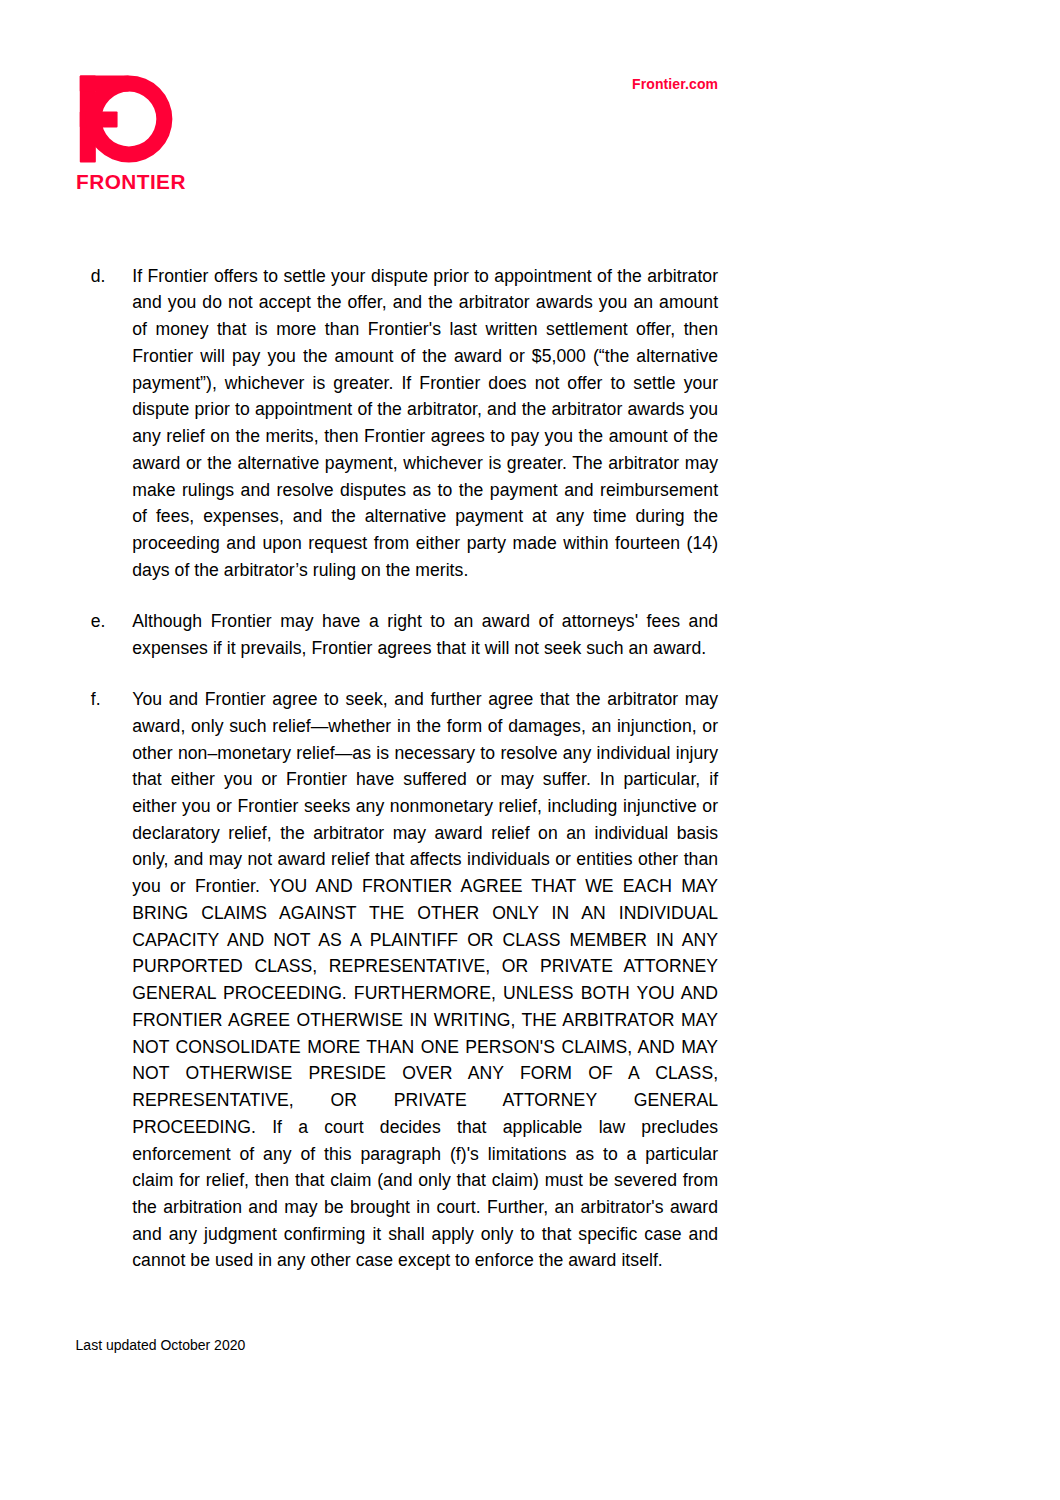™ FRONTIER
Frontier.com
d. If Frontier offers to settle your dispute prior to appointment of the arbitrator and you do not accept the offer, and the arbitrator awards you an amount of money that is more than Frontier's last written settlement offer, then Frontier will pay you the amount of the award or $5,000 (“the alternative payment”), whichever is greater. If Frontier does not offer to settle your dispute prior to appointment of the arbitrator, and the arbitrator awards you any relief on the merits, then Frontier agrees to pay you the amount of the award or the alternative payment, whichever is greater. The arbitrator may make rulings and resolve disputes as to the payment and reimbursement of fees, expenses, and the alternative payment at any time during the proceeding and upon request from either party made within fourteen (14) days of the arbitrator’s ruling on the merits.
e. Although Frontier may have a right to an award of attorneys' fees and expenses if it prevails, Frontier agrees that it will not seek such an award.
f. You and Frontier agree to seek, and further agree that the arbitrator may award, only such relief—whether in the form of damages, an injunction, or other non–monetary relief—as is necessary to resolve any individual injury that either you or Frontier have suffered or may suffer. In particular, if either you or Frontier seeks any nonmonetary relief, including injunctive or declaratory relief, the arbitrator may award relief on an individual basis only, and may not award relief that affects individuals or entities other than you or Frontier. You and Frontier agree that we each may bring claims against the other only in an individual capacity and not as a plaintiff or class member in any purported class, representative, or private attorney general proceeding. Furthermore, unless both you and Frontier agree otherwise in writing, the arbitrator may not consolidate more than one person's claims, and may not otherwise preside over any form of a class, representative, or private attorney general proceeding. If a court decides that applicable law precludes enforcement of any of this paragraph (f)'s limitations as to a particular claim for relief, then that claim (and only that claim) must be severed from the arbitration and may be brought in court. Further, an arbitrator's award and any judgment confirming it shall apply only to that specific case and cannot be used in any other case except to enforce the award itself.
Last updated October 2020